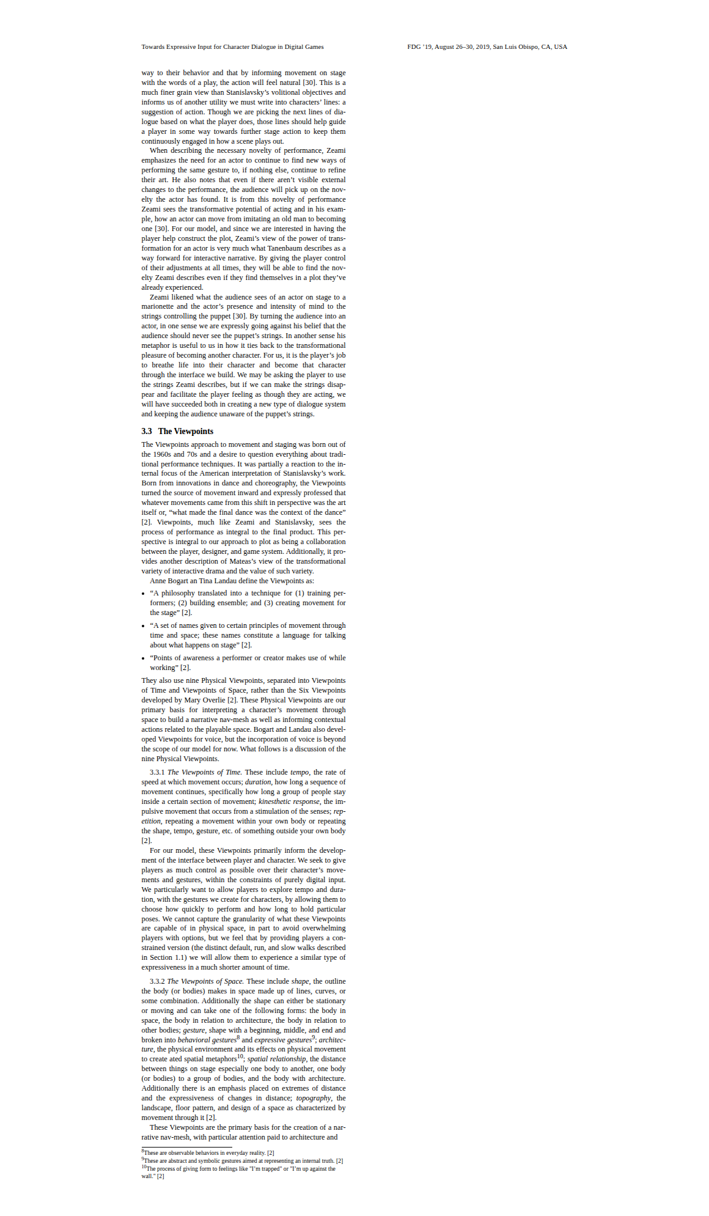Towards Expressive Input for Character Dialogue in Digital Games
FDG ’19, August 26–30, 2019, San Luis Obispo, CA, USA
way to their behavior and that by informing movement on stage with the words of a play, the action will feel natural [30]. This is a much finer grain view than Stanislavsky’s volitional objectives and informs us of another utility we must write into characters’ lines: a suggestion of action. Though we are picking the next lines of dialogue based on what the player does, those lines should help guide a player in some way towards further stage action to keep them continuously engaged in how a scene plays out.
When describing the necessary novelty of performance, Zeami emphasizes the need for an actor to continue to find new ways of performing the same gesture to, if nothing else, continue to refine their art. He also notes that even if there aren’t visible external changes to the performance, the audience will pick up on the novelty the actor has found. It is from this novelty of performance Zeami sees the transformative potential of acting and in his example, how an actor can move from imitating an old man to becoming one [30]. For our model, and since we are interested in having the player help construct the plot, Zeami’s view of the power of transformation for an actor is very much what Tanenbaum describes as a way forward for interactive narrative. By giving the player control of their adjustments at all times, they will be able to find the novelty Zeami describes even if they find themselves in a plot they’ve already experienced.
Zeami likened what the audience sees of an actor on stage to a marionette and the actor’s presence and intensity of mind to the strings controlling the puppet [30]. By turning the audience into an actor, in one sense we are expressly going against his belief that the audience should never see the puppet’s strings. In another sense his metaphor is useful to us in how it ties back to the transformational pleasure of becoming another character. For us, it is the player’s job to breathe life into their character and become that character through the interface we build. We may be asking the player to use the strings Zeami describes, but if we can make the strings disappear and facilitate the player feeling as though they are acting, we will have succeeded both in creating a new type of dialogue system and keeping the audience unaware of the puppet’s strings.
3.3 The Viewpoints
The Viewpoints approach to movement and staging was born out of the 1960s and 70s and a desire to question everything about traditional performance techniques. It was partially a reaction to the internal focus of the American interpretation of Stanislavsky’s work. Born from innovations in dance and choreography, the Viewpoints turned the source of movement inward and expressly professed that whatever movements came from this shift in perspective was the art itself or, “what made the final dance was the context of the dance” [2]. Viewpoints, much like Zeami and Stanislavsky, sees the process of performance as integral to the final product. This perspective is integral to our approach to plot as being a collaboration between the player, designer, and game system. Additionally, it provides another description of Mateas’s view of the transformational variety of interactive drama and the value of such variety.
Anne Bogart an Tina Landau define the Viewpoints as:
“A philosophy translated into a technique for (1) training performers; (2) building ensemble; and (3) creating movement for the stage” [2].
“A set of names given to certain principles of movement through time and space; these names constitute a language for talking about what happens on stage” [2].
“Points of awareness a performer or creator makes use of while working” [2].
They also use nine Physical Viewpoints, separated into Viewpoints of Time and Viewpoints of Space, rather than the Six Viewpoints developed by Mary Overlie [2]. These Physical Viewpoints are our primary basis for interpreting a character’s movement through space to build a narrative nav-mesh as well as informing contextual actions related to the playable space. Bogart and Landau also developed Viewpoints for voice, but the incorporation of voice is beyond the scope of our model for now. What follows is a discussion of the nine Physical Viewpoints.
3.3.1 The Viewpoints of Time. These include tempo, the rate of speed at which movement occurs; duration, how long a sequence of movement continues, specifically how long a group of people stay inside a certain section of movement; kinesthetic response, the impulsive movement that occurs from a stimulation of the senses; repetition, repeating a movement within your own body or repeating the shape, tempo, gesture, etc. of something outside your own body [2].
For our model, these Viewpoints primarily inform the development of the interface between player and character. We seek to give players as much control as possible over their character’s movements and gestures, within the constraints of purely digital input. We particularly want to allow players to explore tempo and duration, with the gestures we create for characters, by allowing them to choose how quickly to perform and how long to hold particular poses. We cannot capture the granularity of what these Viewpoints are capable of in physical space, in part to avoid overwhelming players with options, but we feel that by providing players a constrained version (the distinct default, run, and slow walks described in Section 1.1) we will allow them to experience a similar type of expressiveness in a much shorter amount of time.
3.3.2 The Viewpoints of Space. These include shape, the outline the body (or bodies) makes in space made up of lines, curves, or some combination. Additionally the shape can either be stationary or moving and can take one of the following forms: the body in space, the body in relation to architecture, the body in relation to other bodies; gesture, shape with a beginning, middle, and end and broken into behavioral gestures8 and expressive gestures9; architecture, the physical environment and its effects on physical movement to create ated spatial metaphors10; spatial relationship, the distance between things on stage especially one body to another, one body (or bodies) to a group of bodies, and the body with architecture. Additionally there is an emphasis placed on extremes of distance and the expressiveness of changes in distance; topography, the landscape, floor pattern, and design of a space as characterized by movement through it [2].
These Viewpoints are the primary basis for the creation of a narrative nav-mesh, with particular attention paid to architecture and
8These are observable behaviors in everyday reality. [2]
9These are abstract and symbolic gestures aimed at representing an internal truth. [2]
10The process of giving form to feelings like "I’m trapped" or "I’m up against the wall." [2]